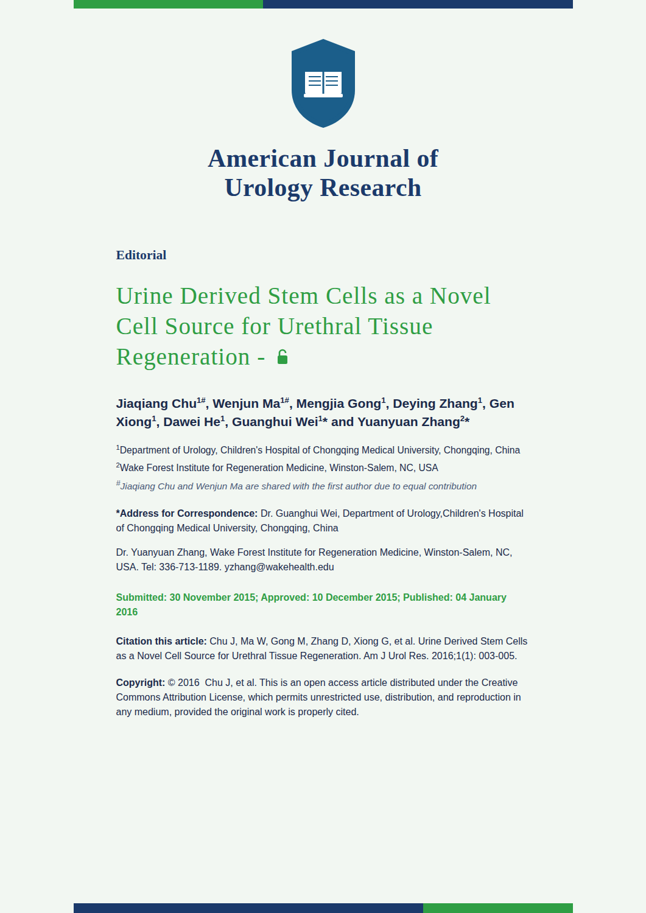American Journal of
Urology Research
Editorial
Urine Derived Stem Cells as a Novel Cell Source for Urethral Tissue Regeneration -
Jiaqiang Chu1#, Wenjun Ma1#, Mengjia Gong1, Deying Zhang1, Gen Xiong1, Dawei He1, Guanghui Wei1* and Yuanyuan Zhang2*
1Department of Urology, Children's Hospital of Chongqing Medical University, Chongqing, China
2Wake Forest Institute for Regeneration Medicine, Winston-Salem, NC, USA
#Jiaqiang Chu and Wenjun Ma are shared with the first author due to equal contribution
*Address for Correspondence: Dr. Guanghui Wei, Department of Urology,Children's Hospital of Chongqing Medical University, Chongqing, China
Dr. Yuanyuan Zhang, Wake Forest Institute for Regeneration Medicine, Winston-Salem, NC, USA. Tel: 336-713-1189. yzhang@wakehealth.edu
Submitted: 30 November 2015; Approved: 10 December 2015; Published: 04 January 2016
Citation this article: Chu J, Ma W, Gong M, Zhang D, Xiong G, et al. Urine Derived Stem Cells as a Novel Cell Source for Urethral Tissue Regeneration. Am J Urol Res. 2016;1(1): 003-005.
Copyright: © 2016 Chu J, et al. This is an open access article distributed under the Creative Commons Attribution License, which permits unrestricted use, distribution, and reproduction in any medium, provided the original work is properly cited.